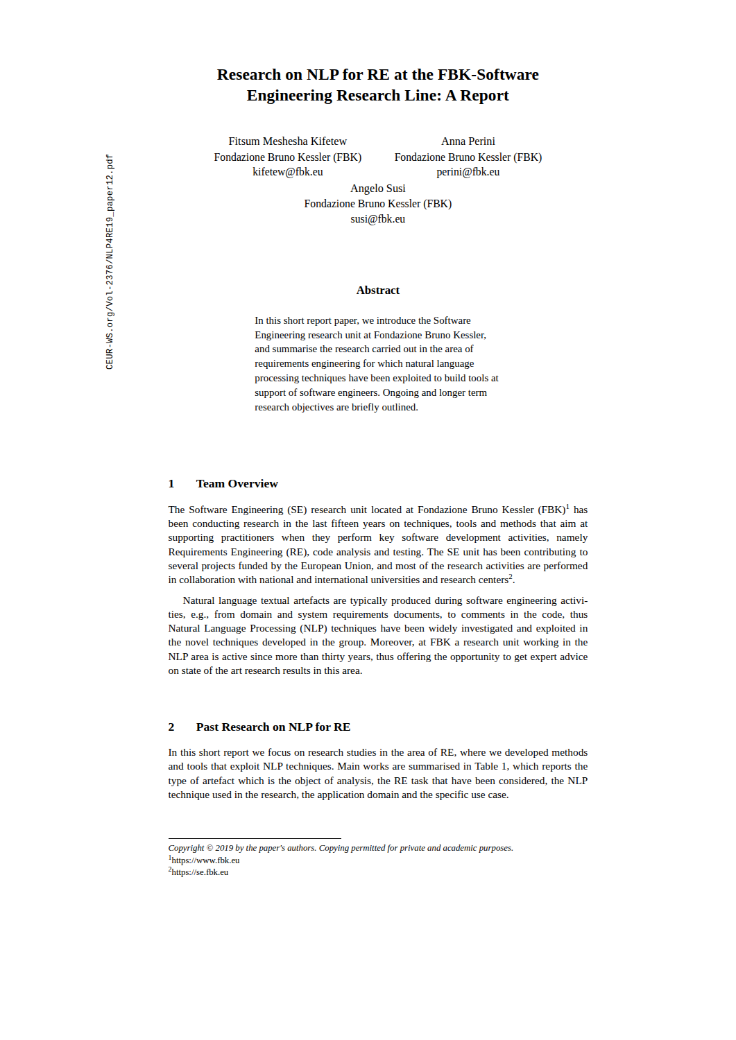CEUR-WS.org/Vol-2376/NLP4RE19_paper12.pdf
Research on NLP for RE at the FBK-Software
Engineering Research Line: A Report
| Fitsum Meshesha Kifetew Fondazione Bruno Kessler (FBK) kifetew@fbk.eu | Anna Perini Fondazione Bruno Kessler (FBK) perini@fbk.eu |
Angelo Susi
Fondazione Bruno Kessler (FBK)
susi@fbk.eu
Abstract
In this short report paper, we introduce the Software Engineering research unit at Fondazione Bruno Kessler, and summarise the research carried out in the area of requirements engineering for which natural language processing techniques have been exploited to build tools at support of software engineers. Ongoing and longer term research objectives are briefly outlined.
1 Team Overview
The Software Engineering (SE) research unit located at Fondazione Bruno Kessler (FBK)1 has been conducting research in the last fifteen years on techniques, tools and methods that aim at supporting practitioners when they perform key software development activities, namely Requirements Engineering (RE), code analysis and testing. The SE unit has been contributing to several projects funded by the European Union, and most of the research activities are performed in collaboration with national and international universities and research centers2.
Natural language textual artefacts are typically produced during software engineering activities, e.g., from domain and system requirements documents, to comments in the code, thus Natural Language Processing (NLP) techniques have been widely investigated and exploited in the novel techniques developed in the group. Moreover, at FBK a research unit working in the NLP area is active since more than thirty years, thus offering the opportunity to get expert advice on state of the art research results in this area.
2 Past Research on NLP for RE
In this short report we focus on research studies in the area of RE, where we developed methods and tools that exploit NLP techniques. Main works are summarised in Table 1, which reports the type of artefact which is the object of analysis, the RE task that have been considered, the NLP technique used in the research, the application domain and the specific use case.
Copyright © 2019 by the paper's authors. Copying permitted for private and academic purposes.
1https://www.fbk.eu
2https://se.fbk.eu